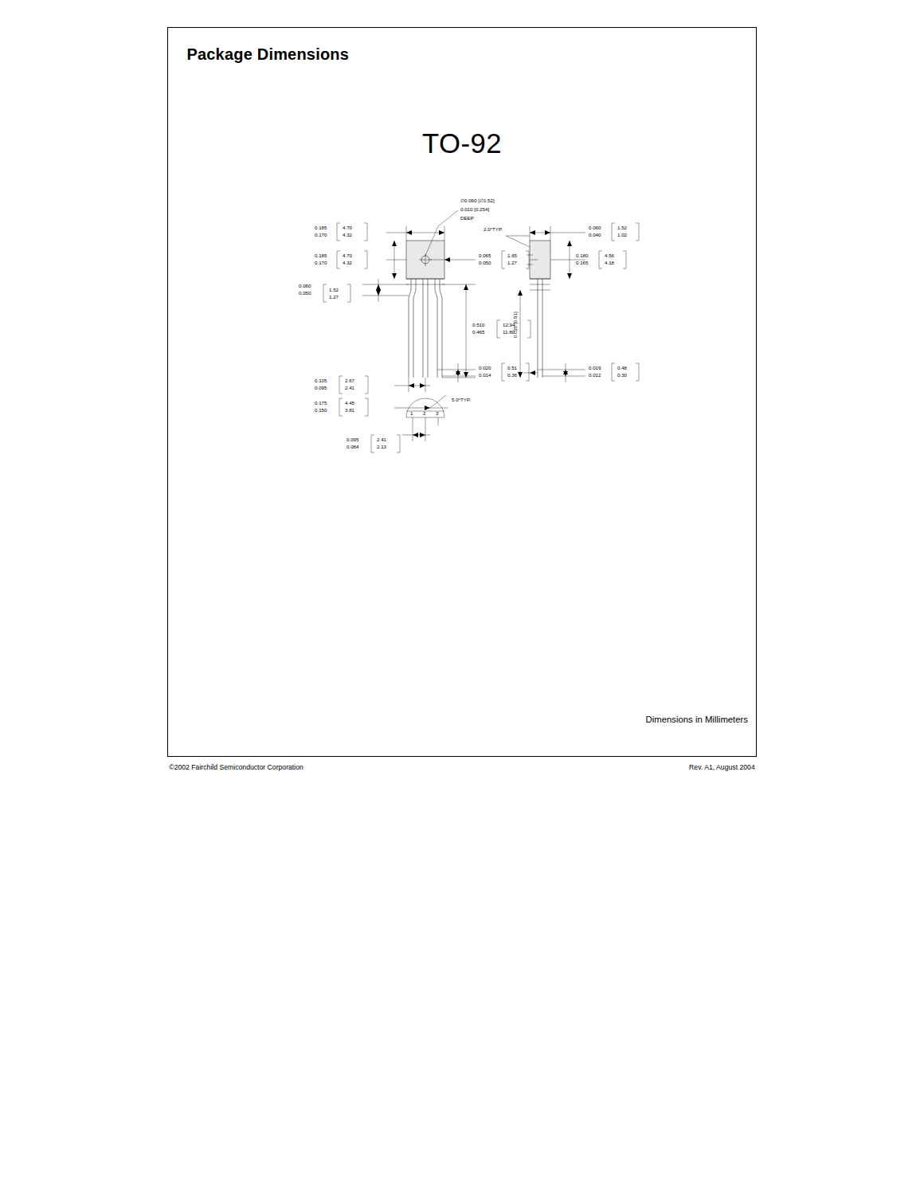Package Dimensions
TO-92
0.185 0.170 4.70 4.32 0.185 0.170 4.70 4.32 ∅0.060 [∅1.52] 0.010 [0.254] DEEP 0.065 0.050 1.65 1.27 0.060 0.050 1.52 1.27 0.510 0.465 12.94 11.80 0.020 0.014 0.51 0.36 0.105 0.095 2.67 2.41 1 2 3 5.0°TYP. 0.175 0.150 4.45 3.81 0.095 0.084 2.41 2.13 0.060 0.040 1.52 1.02 2.0°TYP. 0.180 0.165 4.56 4.18 0.020 [0.51] 0.019 0.012 0.48 0.30
Dimensions in Millimeters
©2002 Fairchild Semiconductor Corporation Rev. A1, August 2004